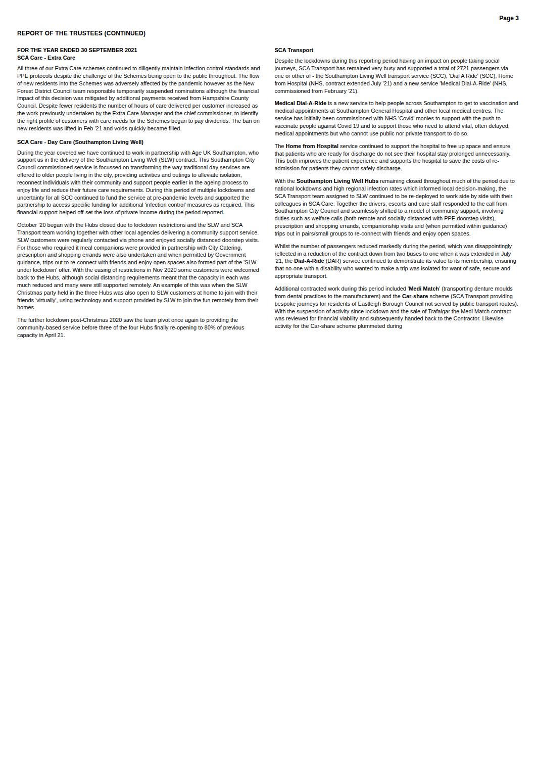Page 3
REPORT OF THE TRUSTEES (CONTINUED)
FOR THE YEAR ENDED 30 SEPTEMBER 2021
SCA Care - Extra Care
All three of our Extra Care schemes continued to diligently maintain infection control standards and PPE protocols despite the challenge of the Schemes being open to the public throughout. The flow of new residents into the Schemes was adversely affected by the pandemic however as the New Forest District Council team responsible temporarily suspended nominations although the financial impact of this decision was mitigated by additional payments received from Hampshire County Council. Despite fewer residents the number of hours of care delivered per customer increased as the work previously undertaken by the Extra Care Manager and the chief commissioner, to identify the right profile of customers with care needs for the Schemes began to pay dividends. The ban on new residents was lifted in Feb '21 and voids quickly became filled.
SCA Care - Day Care (Southampton Living Well)
During the year covered we have continued to work in partnership with Age UK Southampton, who support us in the delivery of the Southampton Living Well (SLW) contract. This Southampton City Council commissioned service is focussed on transforming the way traditional day services are offered to older people living in the city, providing activities and outings to alleviate isolation, reconnect individuals with their community and support people earlier in the ageing process to enjoy life and reduce their future care requirements. During this period of multiple lockdowns and uncertainty for all SCC continued to fund the service at pre-pandemic levels and supported the partnership to access specific funding for additional 'infection control' measures as required. This financial support helped off-set the loss of private income during the period reported.
October '20 began with the Hubs closed due to lockdown restrictions and the SLW and SCA Transport team working together with other local agencies delivering a community support service. SLW customers were regularly contacted via phone and enjoyed socially distanced doorstep visits. For those who required it meal companions were provided in partnership with City Catering, prescription and shopping errands were also undertaken and when permitted by Government guidance, trips out to re-connect with friends and enjoy open spaces also formed part of the 'SLW under lockdown' offer. With the easing of restrictions in Nov 2020 some customers were welcomed back to the Hubs, although social distancing requirements meant that the capacity in each was much reduced and many were still supported remotely. An example of this was when the SLW Christmas party held in the three Hubs was also open to SLW customers at home to join with their friends 'virtually', using technology and support provided by SLW to join the fun remotely from their homes.
The further lockdown post-Christmas 2020 saw the team pivot once again to providing the community-based service before three of the four Hubs finally re-opening to 80% of previous capacity in April 21.
SCA Transport
Despite the lockdowns during this reporting period having an impact on people taking social journeys, SCA Transport has remained very busy and supported a total of 2721 passengers via one or other of - the Southampton Living Well transport service (SCC), 'Dial A Ride' (SCC), Home from Hospital (NHS, contract extended July '21) and a new service 'Medical Dial-A-Ride' (NHS, commissioned from February '21).
Medical Dial-A-Ride is a new service to help people across Southampton to get to vaccination and medical appointments at Southampton General Hospital and other local medical centres. The service has initially been commissioned with NHS 'Covid' monies to support with the push to vaccinate people against Covid 19 and to support those who need to attend vital, often delayed, medical appointments but who cannot use public nor private transport to do so.
The Home from Hospital service continued to support the hospital to free up space and ensure that patients who are ready for discharge do not see their hospital stay prolonged unnecessarily. This both improves the patient experience and supports the hospital to save the costs of re-admission for patients they cannot safely discharge.
With the Southampton Living Well Hubs remaining closed throughout much of the period due to national lockdowns and high regional infection rates which informed local decision-making, the SCA Transport team assigned to SLW continued to be re-deployed to work side by side with their colleagues in SCA Care. Together the drivers, escorts and care staff responded to the call from Southampton City Council and seamlessly shifted to a model of community support, involving duties such as welfare calls (both remote and socially distanced with PPE doorstep visits), prescription and shopping errands, companionship visits and (when permitted within guidance) trips out in pairs/small groups to re-connect with friends and enjoy open spaces.
Whilst the number of passengers reduced markedly during the period, which was disappointingly reflected in a reduction of the contract down from two buses to one when it was extended in July '21, the Dial-A-Ride (DAR) service continued to demonstrate its value to its membership, ensuring that no-one with a disability who wanted to make a trip was isolated for want of safe, secure and appropriate transport.
Additional contracted work during this period included 'Medi Match' (transporting denture moulds from dental practices to the manufacturers) and the Car-share scheme (SCA Transport providing bespoke journeys for residents of Eastleigh Borough Council not served by public transport routes). With the suspension of activity since lockdown and the sale of Trafalgar the Medi Match contract was reviewed for financial viability and subsequently handed back to the Contractor. Likewise activity for the Car-share scheme plummeted during